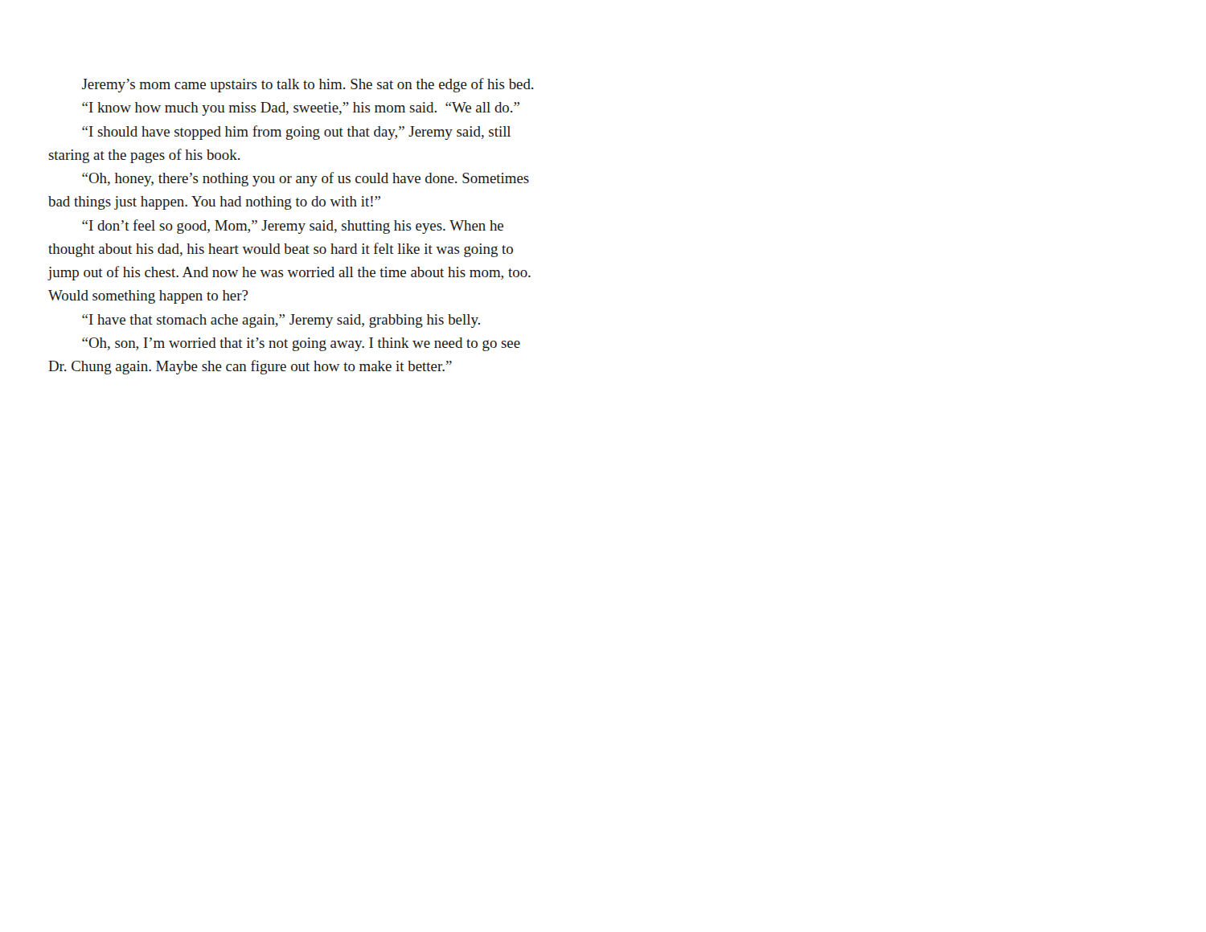Jeremy’s mom came upstairs to talk to him. She sat on the edge of his bed.
“I know how much you miss Dad, sweetie,” his mom said. “We all do.”
“I should have stopped him from going out that day,” Jeremy said, still staring at the pages of his book.
“Oh, honey, there’s nothing you or any of us could have done. Sometimes bad things just happen. You had nothing to do with it!”
“I don’t feel so good, Mom,” Jeremy said, shutting his eyes. When he thought about his dad, his heart would beat so hard it felt like it was going to jump out of his chest. And now he was worried all the time about his mom, too. Would something happen to her?
“I have that stomach ache again,” Jeremy said, grabbing his belly.
“Oh, son, I’m worried that it’s not going away. I think we need to go see Dr. Chung again. Maybe she can figure out how to make it better.”
7